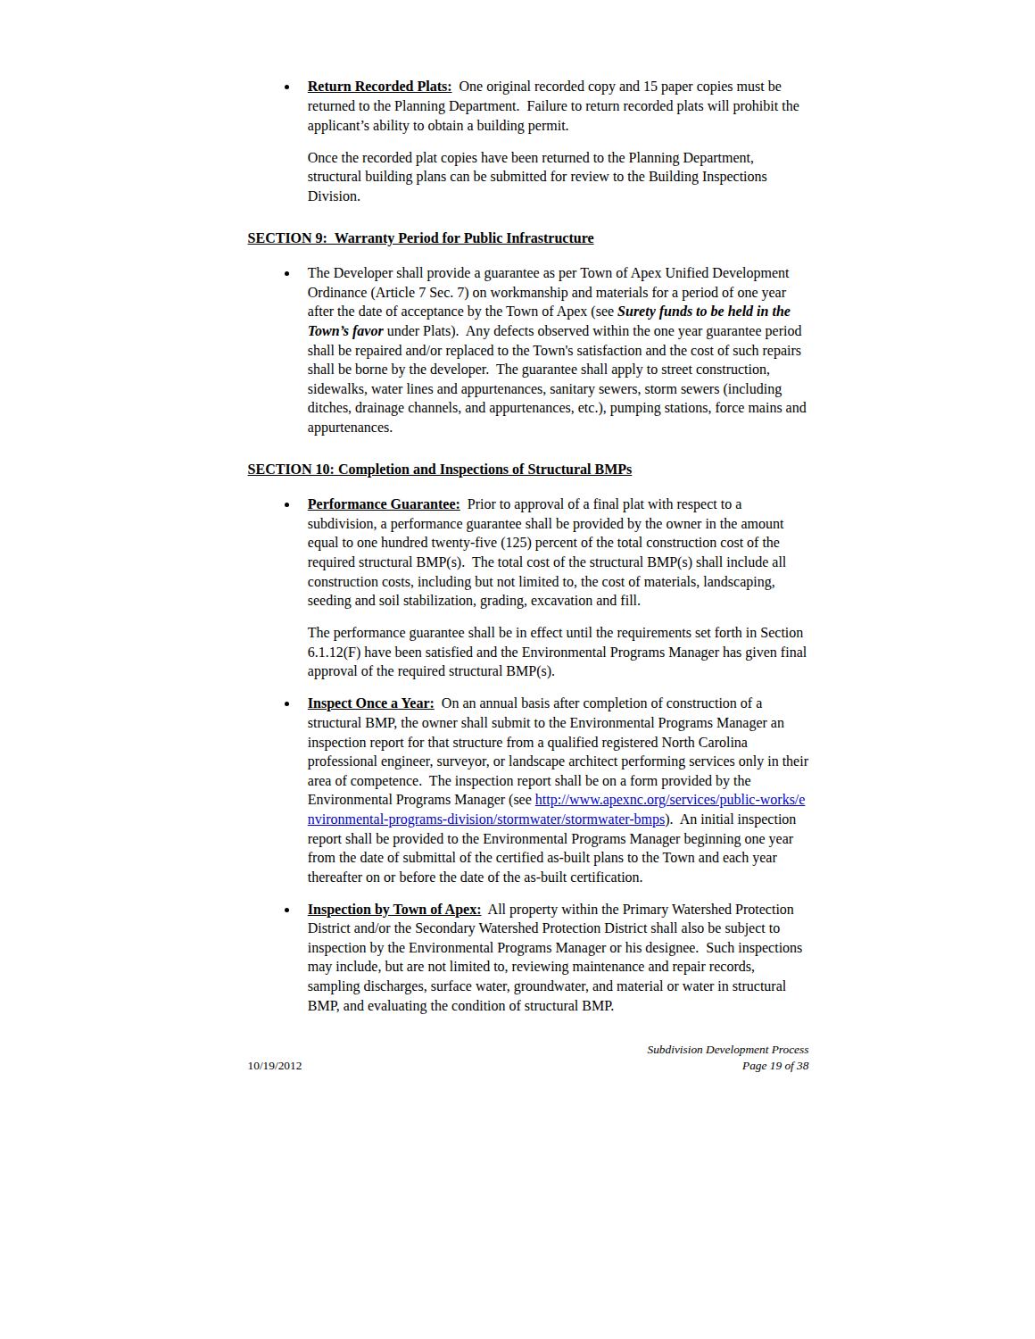Return Recorded Plats: One original recorded copy and 15 paper copies must be returned to the Planning Department. Failure to return recorded plats will prohibit the applicant’s ability to obtain a building permit.
Once the recorded plat copies have been returned to the Planning Department, structural building plans can be submitted for review to the Building Inspections Division.
SECTION 9: Warranty Period for Public Infrastructure
The Developer shall provide a guarantee as per Town of Apex Unified Development Ordinance (Article 7 Sec. 7) on workmanship and materials for a period of one year after the date of acceptance by the Town of Apex (see Surety funds to be held in the Town’s favor under Plats). Any defects observed within the one year guarantee period shall be repaired and/or replaced to the Town's satisfaction and the cost of such repairs shall be borne by the developer. The guarantee shall apply to street construction, sidewalks, water lines and appurtenances, sanitary sewers, storm sewers (including ditches, drainage channels, and appurtenances, etc.), pumping stations, force mains and appurtenances.
SECTION 10: Completion and Inspections of Structural BMPs
Performance Guarantee: Prior to approval of a final plat with respect to a subdivision, a performance guarantee shall be provided by the owner in the amount equal to one hundred twenty-five (125) percent of the total construction cost of the required structural BMP(s). The total cost of the structural BMP(s) shall include all construction costs, including but not limited to, the cost of materials, landscaping, seeding and soil stabilization, grading, excavation and fill.
The performance guarantee shall be in effect until the requirements set forth in Section 6.1.12(F) have been satisfied and the Environmental Programs Manager has given final approval of the required structural BMP(s).
Inspect Once a Year: On an annual basis after completion of construction of a structural BMP, the owner shall submit to the Environmental Programs Manager an inspection report for that structure from a qualified registered North Carolina professional engineer, surveyor, or landscape architect performing services only in their area of competence. The inspection report shall be on a form provided by the Environmental Programs Manager (see http://www.apexnc.org/services/public-works/environmental-programs-division/stormwater/stormwater-bmps). An initial inspection report shall be provided to the Environmental Programs Manager beginning one year from the date of submittal of the certified as-built plans to the Town and each year thereafter on or before the date of the as-built certification.
Inspection by Town of Apex: All property within the Primary Watershed Protection District and/or the Secondary Watershed Protection District shall also be subject to inspection by the Environmental Programs Manager or his designee. Such inspections may include, but are not limited to, reviewing maintenance and repair records, sampling discharges, surface water, groundwater, and material or water in structural BMP, and evaluating the condition of structural BMP.
10/19/2012
Subdivision Development Process Page 19 of 38